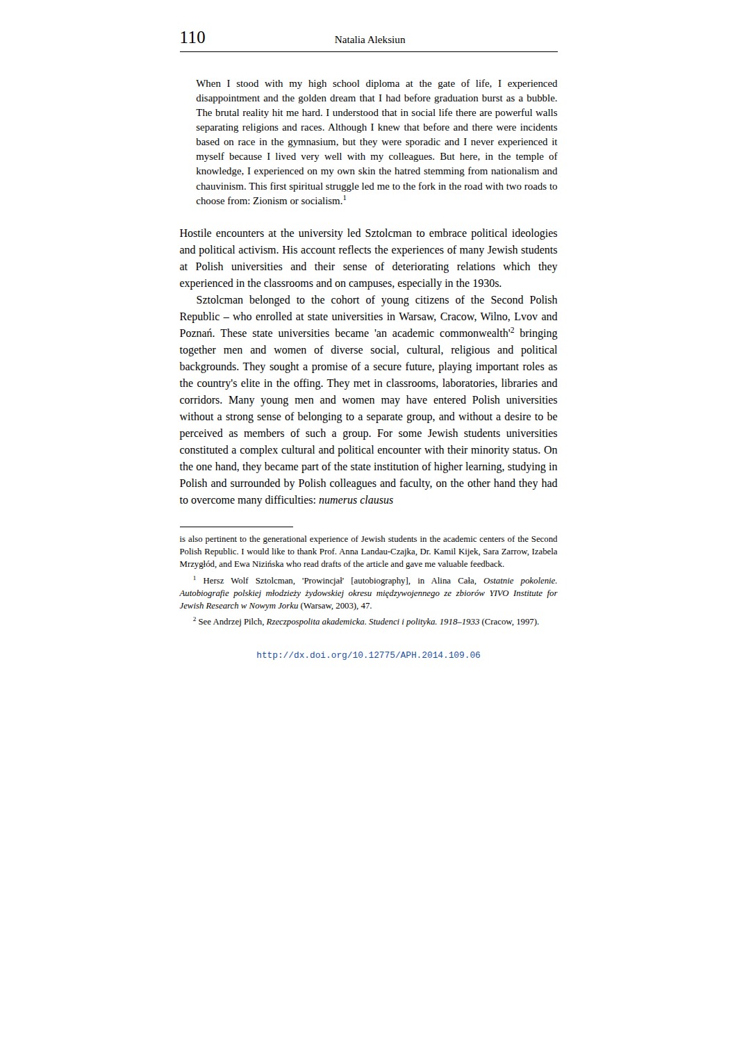110 Natalia Aleksiun
When I stood with my high school diploma at the gate of life, I experienced disappointment and the golden dream that I had before graduation burst as a bubble. The brutal reality hit me hard. I understood that in social life there are powerful walls separating religions and races. Although I knew that before and there were incidents based on race in the gymnasium, but they were sporadic and I never experienced it myself because I lived very well with my colleagues. But here, in the temple of knowledge, I experienced on my own skin the hatred stemming from nationalism and chauvinism. This first spiritual struggle led me to the fork in the road with two roads to choose from: Zionism or socialism.1
Hostile encounters at the university led Sztolcman to embrace political ideologies and political activism. His account reflects the experiences of many Jewish students at Polish universities and their sense of deteriorating relations which they experienced in the classrooms and on campuses, especially in the 1930s.
Sztolcman belonged to the cohort of young citizens of the Second Polish Republic – who enrolled at state universities in Warsaw, Cracow, Wilno, Lvov and Poznań. These state universities became 'an academic commonwealth'2 bringing together men and women of diverse social, cultural, religious and political backgrounds. They sought a promise of a secure future, playing important roles as the country's elite in the offing. They met in classrooms, laboratories, libraries and corridors. Many young men and women may have entered Polish universities without a strong sense of belonging to a separate group, and without a desire to be perceived as members of such a group. For some Jewish students universities constituted a complex cultural and political encounter with their minority status. On the one hand, they became part of the state institution of higher learning, studying in Polish and surrounded by Polish colleagues and faculty, on the other hand they had to overcome many difficulties: numerus clausus
is also pertinent to the generational experience of Jewish students in the academic centers of the Second Polish Republic. I would like to thank Prof. Anna Landau-Czajka, Dr. Kamil Kijek, Sara Zarrow, Izabela Mrzygłód, and Ewa Nizińska who read drafts of the article and gave me valuable feedback.
1 Hersz Wolf Sztolcman, 'Prowincjał' [autobiography], in Alina Cała, Ostatnie pokolenie. Autobiografie polskiej młodzieży żydowskiej okresu międzywojennego ze zbiorów YIVO Institute for Jewish Research w Nowym Jorku (Warsaw, 2003), 47.
2 See Andrzej Pilch, Rzeczpospolita akademicka. Studenci i polityka. 1918–1933 (Cracow, 1997).
http://dx.doi.org/10.12775/APH.2014.109.06